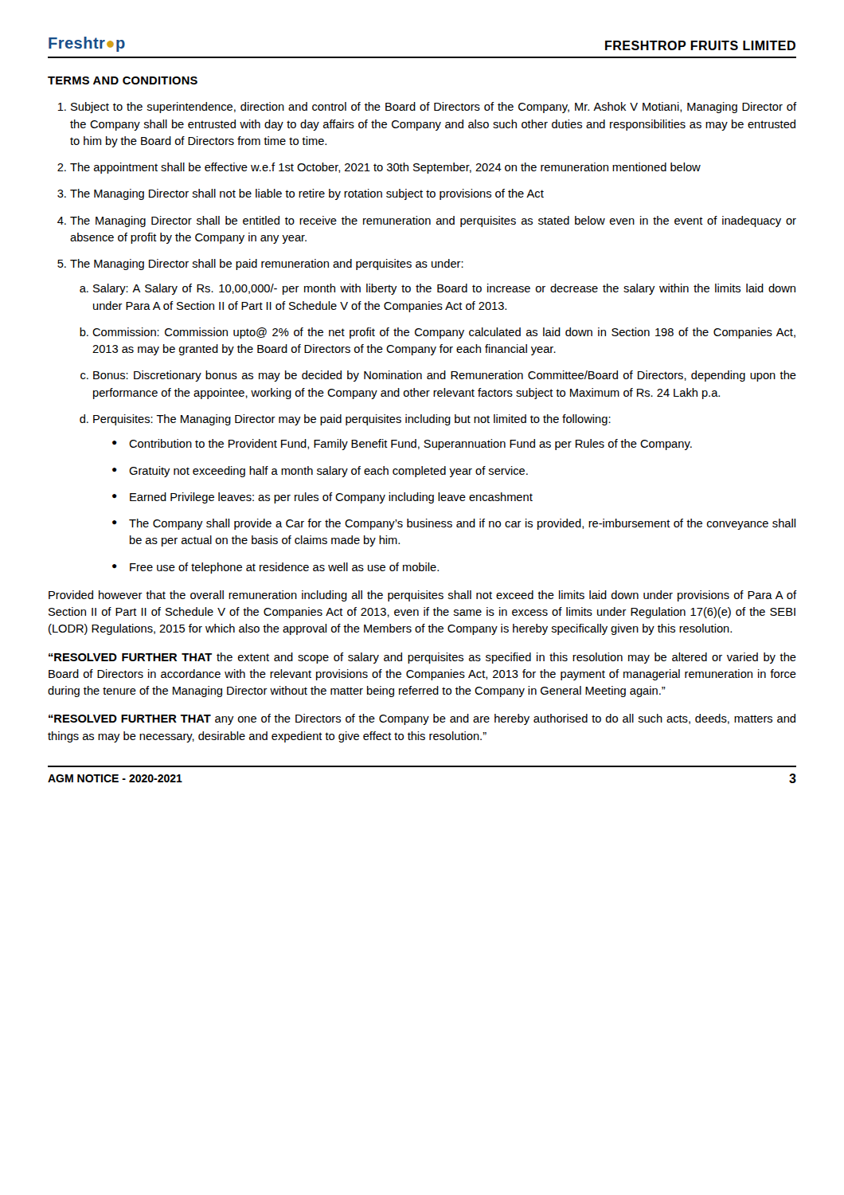Freshtr●p
FRESHTROP FRUITS LIMITED
TERMS AND CONDITIONS
Subject to the superintendence, direction and control of the Board of Directors of the Company, Mr. Ashok V Motiani, Managing Director of the Company shall be entrusted with day to day affairs of the Company and also such other duties and responsibilities as may be entrusted to him by the Board of Directors from time to time.
The appointment shall be effective w.e.f 1st October, 2021 to 30th September, 2024 on the remuneration mentioned below
The Managing Director shall not be liable to retire by rotation subject to provisions of the Act
The Managing Director shall be entitled to receive the remuneration and perquisites as stated below even in the event of inadequacy or absence of profit by the Company in any year.
The Managing Director shall be paid remuneration and perquisites as under:
Salary: A Salary of Rs. 10,00,000/- per month with liberty to the Board to increase or decrease the salary within the limits laid down under Para A of Section II of Part II of Schedule V of the Companies Act of 2013.
Commission: Commission upto@ 2% of the net profit of the Company calculated as laid down in Section 198 of the Companies Act, 2013 as may be granted by the Board of Directors of the Company for each financial year.
Bonus: Discretionary bonus as may be decided by Nomination and Remuneration Committee/Board of Directors, depending upon the performance of the appointee, working of the Company and other relevant factors subject to Maximum of Rs. 24 Lakh p.a.
Perquisites: The Managing Director may be paid perquisites including but not limited to the following:
Contribution to the Provident Fund, Family Benefit Fund, Superannuation Fund as per Rules of the Company.
Gratuity not exceeding half a month salary of each completed year of service.
Earned Privilege leaves: as per rules of Company including leave encashment
The Company shall provide a Car for the Company’s business and if no car is provided, re-imbursement of the conveyance shall be as per actual on the basis of claims made by him.
Free use of telephone at residence as well as use of mobile.
Provided however that the overall remuneration including all the perquisites shall not exceed the limits laid down under provisions of Para A of Section II of Part II of Schedule V of the Companies Act of 2013, even if the same is in excess of limits under Regulation 17(6)(e) of the SEBI (LODR) Regulations, 2015 for which also the approval of the Members of the Company is hereby specifically given by this resolution.
“RESOLVED FURTHER THAT the extent and scope of salary and perquisites as specified in this resolution may be altered or varied by the Board of Directors in accordance with the relevant provisions of the Companies Act, 2013 for the payment of managerial remuneration in force during the tenure of the Managing Director without the matter being referred to the Company in General Meeting again.”
“RESOLVED FURTHER THAT any one of the Directors of the Company be and are hereby authorised to do all such acts, deeds, matters and things as may be necessary, desirable and expedient to give effect to this resolution.”
AGM NOTICE - 2020-2021
3